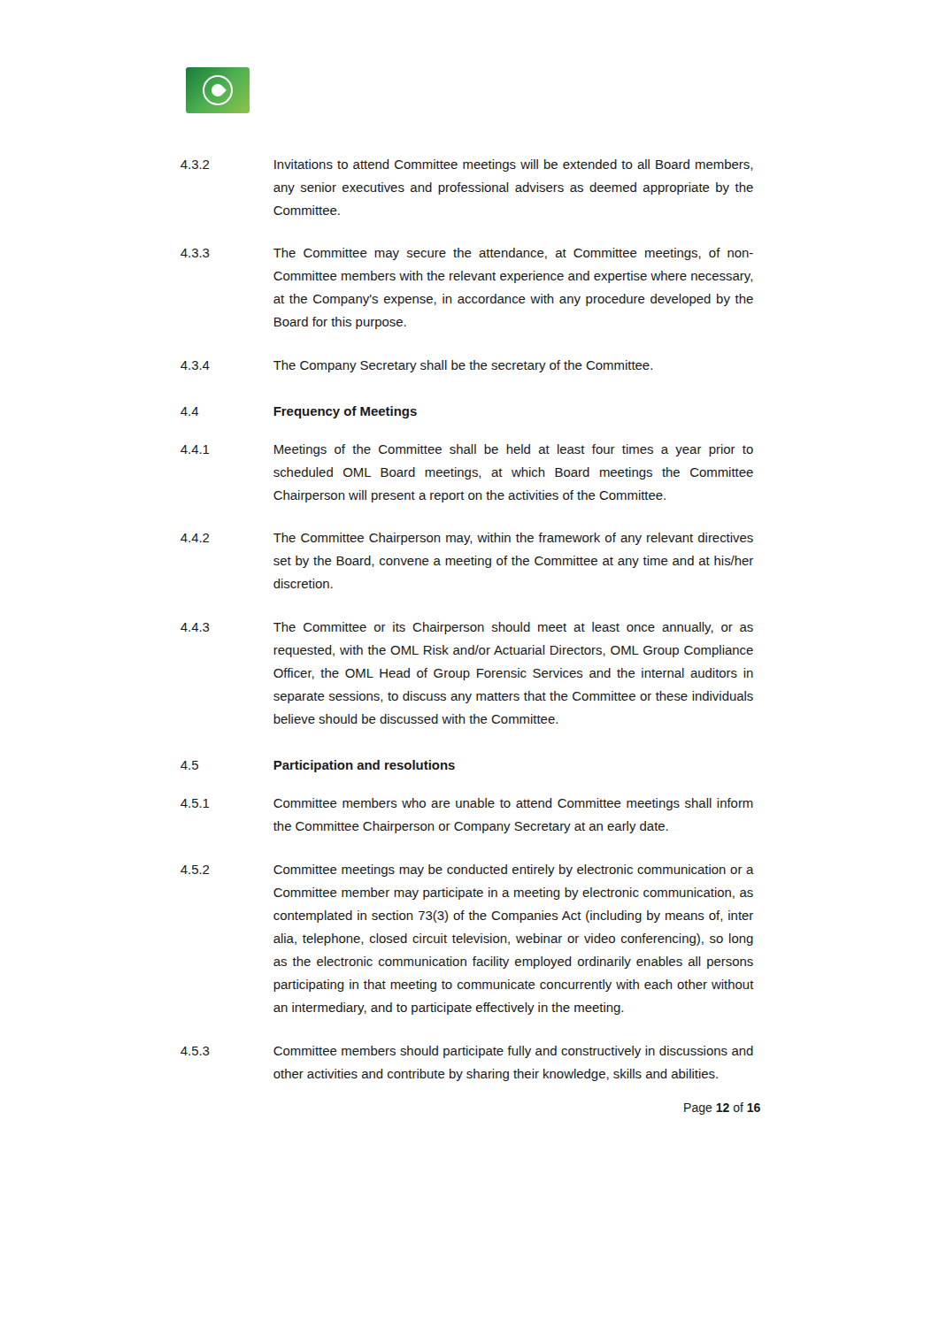4.3.2
Invitations to attend Committee meetings will be extended to all Board members, any senior executives and professional advisers as deemed appropriate by the Committee.
4.3.3
The Committee may secure the attendance, at Committee meetings, of non-Committee members with the relevant experience and expertise where necessary, at the Company's expense, in accordance with any procedure developed by the Board for this purpose.
4.3.4
The Company Secretary shall be the secretary of the Committee.
4.4
Frequency of Meetings
4.4.1
Meetings of the Committee shall be held at least four times a year prior to scheduled OML Board meetings, at which Board meetings the Committee Chairperson will present a report on the activities of the Committee.
4.4.2
The Committee Chairperson may, within the framework of any relevant directives set by the Board, convene a meeting of the Committee at any time and at his/her discretion.
4.4.3
The Committee or its Chairperson should meet at least once annually, or as requested, with the OML Risk and/or Actuarial Directors, OML Group Compliance Officer, the OML Head of Group Forensic Services and the internal auditors in separate sessions, to discuss any matters that the Committee or these individuals believe should be discussed with the Committee.
4.5
Participation and resolutions
4.5.1
Committee members who are unable to attend Committee meetings shall inform the Committee Chairperson or Company Secretary at an early date.
4.5.2
Committee meetings may be conducted entirely by electronic communication or a Committee member may participate in a meeting by electronic communication, as contemplated in section 73(3) of the Companies Act (including by means of, inter alia, telephone, closed circuit television, webinar or video conferencing), so long as the electronic communication facility employed ordinarily enables all persons participating in that meeting to communicate concurrently with each other without an intermediary, and to participate effectively in the meeting.
4.5.3
Committee members should participate fully and constructively in discussions and other activities and contribute by sharing their knowledge, skills and abilities.
Page 12 of 16